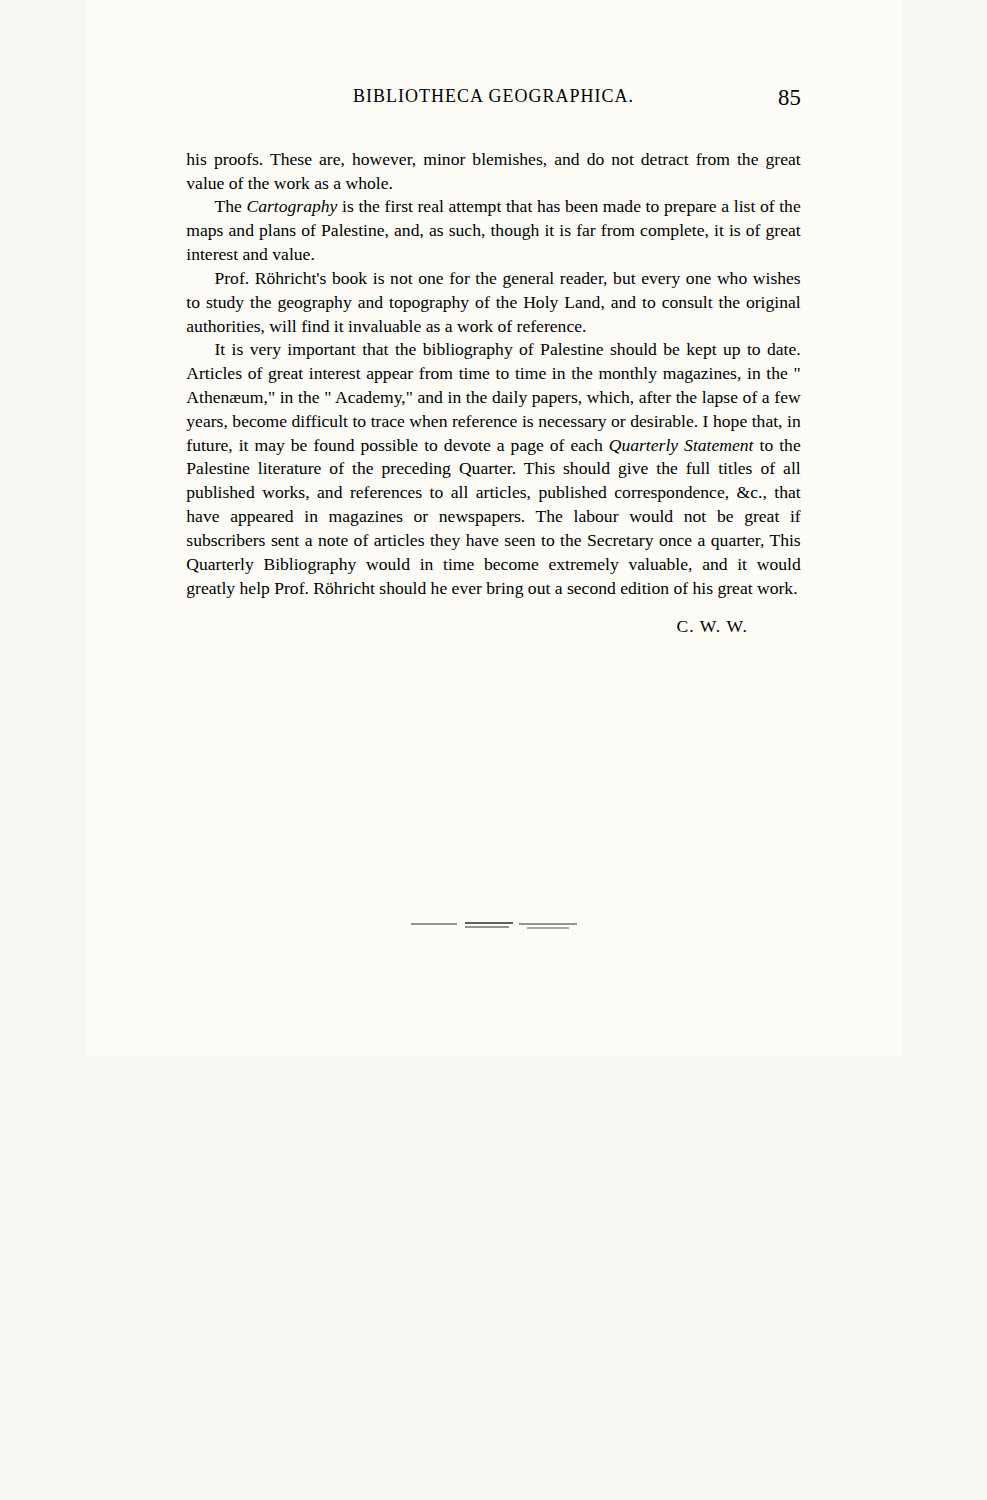BIBLIOTHECA GEOGRAPHICA. 85
his proofs. These are, however, minor blemishes, and do not detract from the great value of the work as a whole.
The Cartography is the first real attempt that has been made to prepare a list of the maps and plans of Palestine, and, as such, though it is far from complete, it is of great interest and value.
Prof. Röhricht's book is not one for the general reader, but every one who wishes to study the geography and topography of the Holy Land, and to consult the original authorities, will find it invaluable as a work of reference.
It is very important that the bibliography of Palestine should be kept up to date. Articles of great interest appear from time to time in the monthly magazines, in the " Athenæum," in the " Academy," and in the daily papers, which, after the lapse of a few years, become difficult to trace when reference is necessary or desirable. I hope that, in future, it may be found possible to devote a page of each Quarterly Statement to the Palestine literature of the preceding Quarter. This should give the full titles of all published works, and references to all articles, published correspondence, &c., that have appeared in magazines or newspapers. The labour would not be great if subscribers sent a note of articles they have seen to the Secretary once a quarter, This Quarterly Bibliography would in time become extremely valuable, and it would greatly help Prof. Röhricht should he ever bring out a second edition of his great work.
C. W. W.